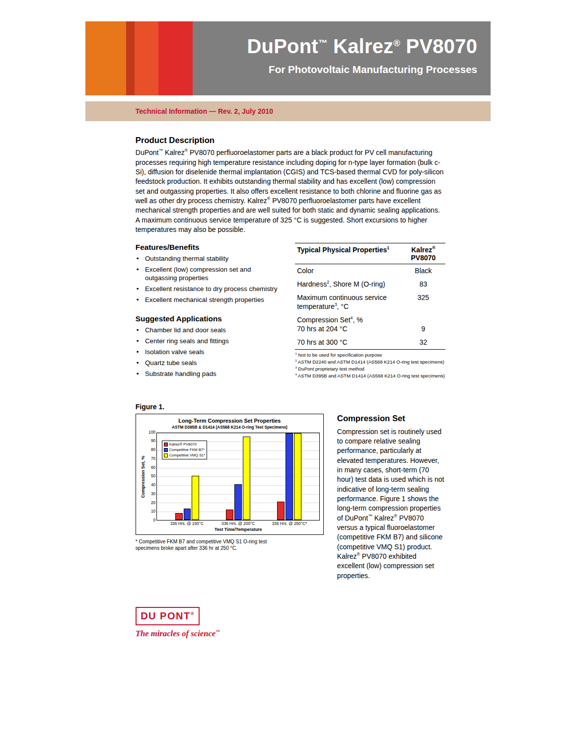DuPont™ Kalrez® PV8070
For Photovoltaic Manufacturing Processes
Technical Information — Rev. 2, July 2010
Product Description
DuPont™ Kalrez® PV8070 perfluoroelastomer parts are a black product for PV cell manufacturing processes requiring high temperature resistance including doping for n-type layer formation (bulk c-Si), diffusion for diselenide thermal implantation (CGIS) and TCS-based thermal CVD for poly-silicon feedstock production. It exhibits outstanding thermal stability and has excellent (low) compression set and outgassing properties. It also offers excellent resistance to both chlorine and fluorine gas as well as other dry process chemistry. Kalrez® PV8070 perfluoroelastomer parts have excellent mechanical strength properties and are well suited for both static and dynamic sealing applications. A maximum continuous service temperature of 325 °C is suggested. Short excursions to higher temperatures may also be possible.
Features/Benefits
Outstanding thermal stability
Excellent (low) compression set and outgassing properties
Excellent resistance to dry process chemistry
Excellent mechanical strength properties
Suggested Applications
Chamber lid and door seals
Center ring seals and fittings
Isolation valve seals
Quartz tube seals
Substrate handling pads
| Typical Physical Properties 1 | Kalrez ® PV8070 |
| --- | --- |
| Color | Black |
| Hardness 2 , Shore M (O-ring) | 83 |
| Maximum continuous service temperature 3 , °C | 325 |
| Compression Set 4 , % 70 hrs at 204 °C | 9 |
| 70 hrs at 300 °C | 32 |
1 Not to be used for specification purpose
2 ASTM D2240 and ASTM D1414 (AS568 K214 O-ring test specimens)
3 DuPont proprietary test method
4 ASTM D395B and ASTM D1414 (AS568 K214 O-ring test specimens)
Figure 1.
Long-Term Compression Set Properties ASTM D395B & D1414 (AS568 K214 O-ring Test Specimens)
Compression Set, %
100 90 80 70 60 50 40 30 20 10 0
Kalrez® PV8070
Competitive FKM B7*
Competitive VMQ S1*
336 Hrs. @ 150°C 336 Hrs. @ 200°C 336 Hrs. @ 250°C*
Test Time/Temperature
* Competitive FKM B7 and competitive VMQ S1 O-ring test
specimens broke apart after 336 hr at 250 °C.
Compression Set
Compression set is routinely used to compare relative sealing performance, particularly at elevated temperatures. However, in many cases, short-term (70 hour) test data is used which is not indicative of long-term sealing performance. Figure 1 shows the long-term compression properties of DuPont™ Kalrez® PV8070 versus a typical fluoroelastomer (competitive FKM B7) and silicone (competitive VMQ S1) product. Kalrez® PV8070 exhibited excellent (low) compression set properties.
DU PONT®
The miracles of science™